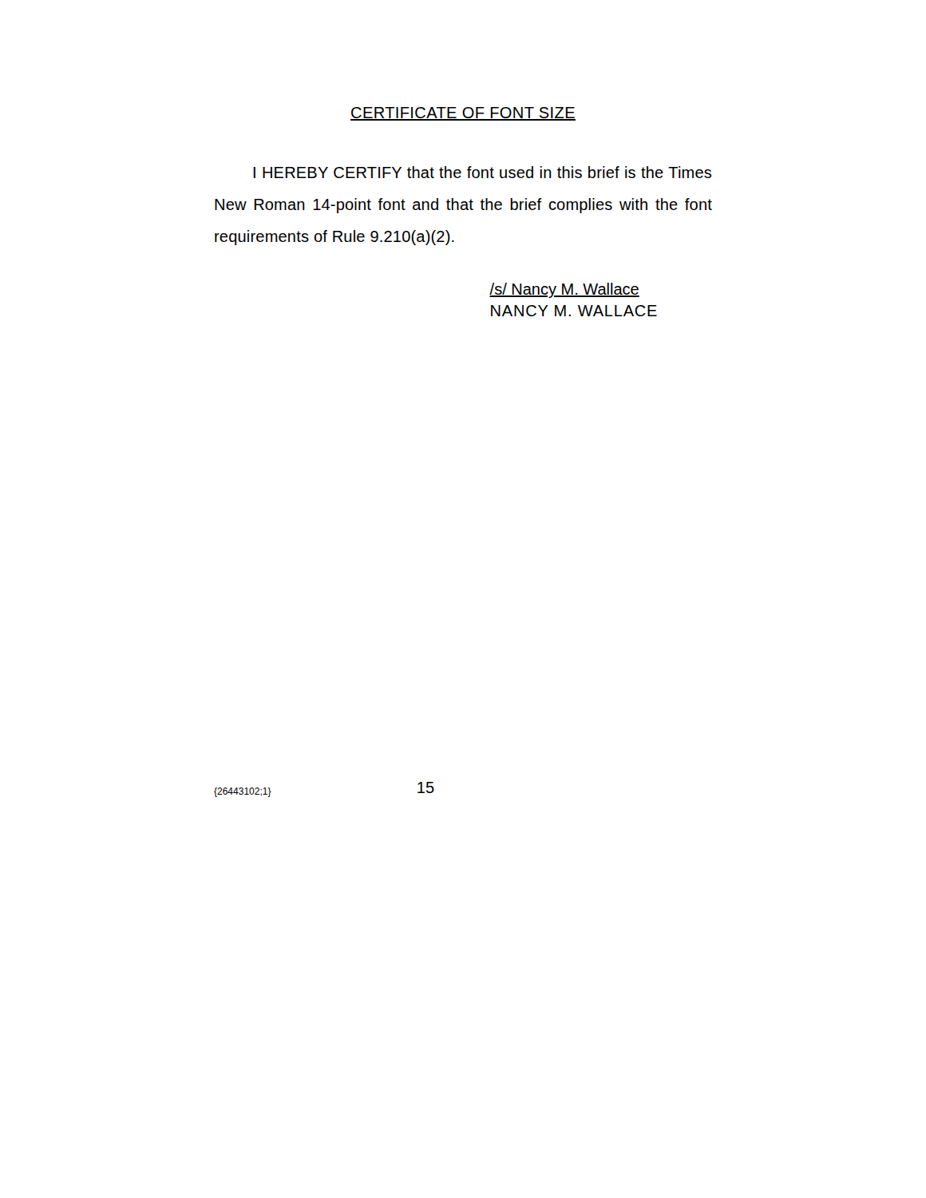CERTIFICATE OF FONT SIZE
I HEREBY CERTIFY that the font used in this brief is the Times New Roman 14-point font and that the brief complies with the font requirements of Rule 9.210(a)(2).
/s/ Nancy M. Wallace
NANCY M. WALLACE
{26443102;1}
15